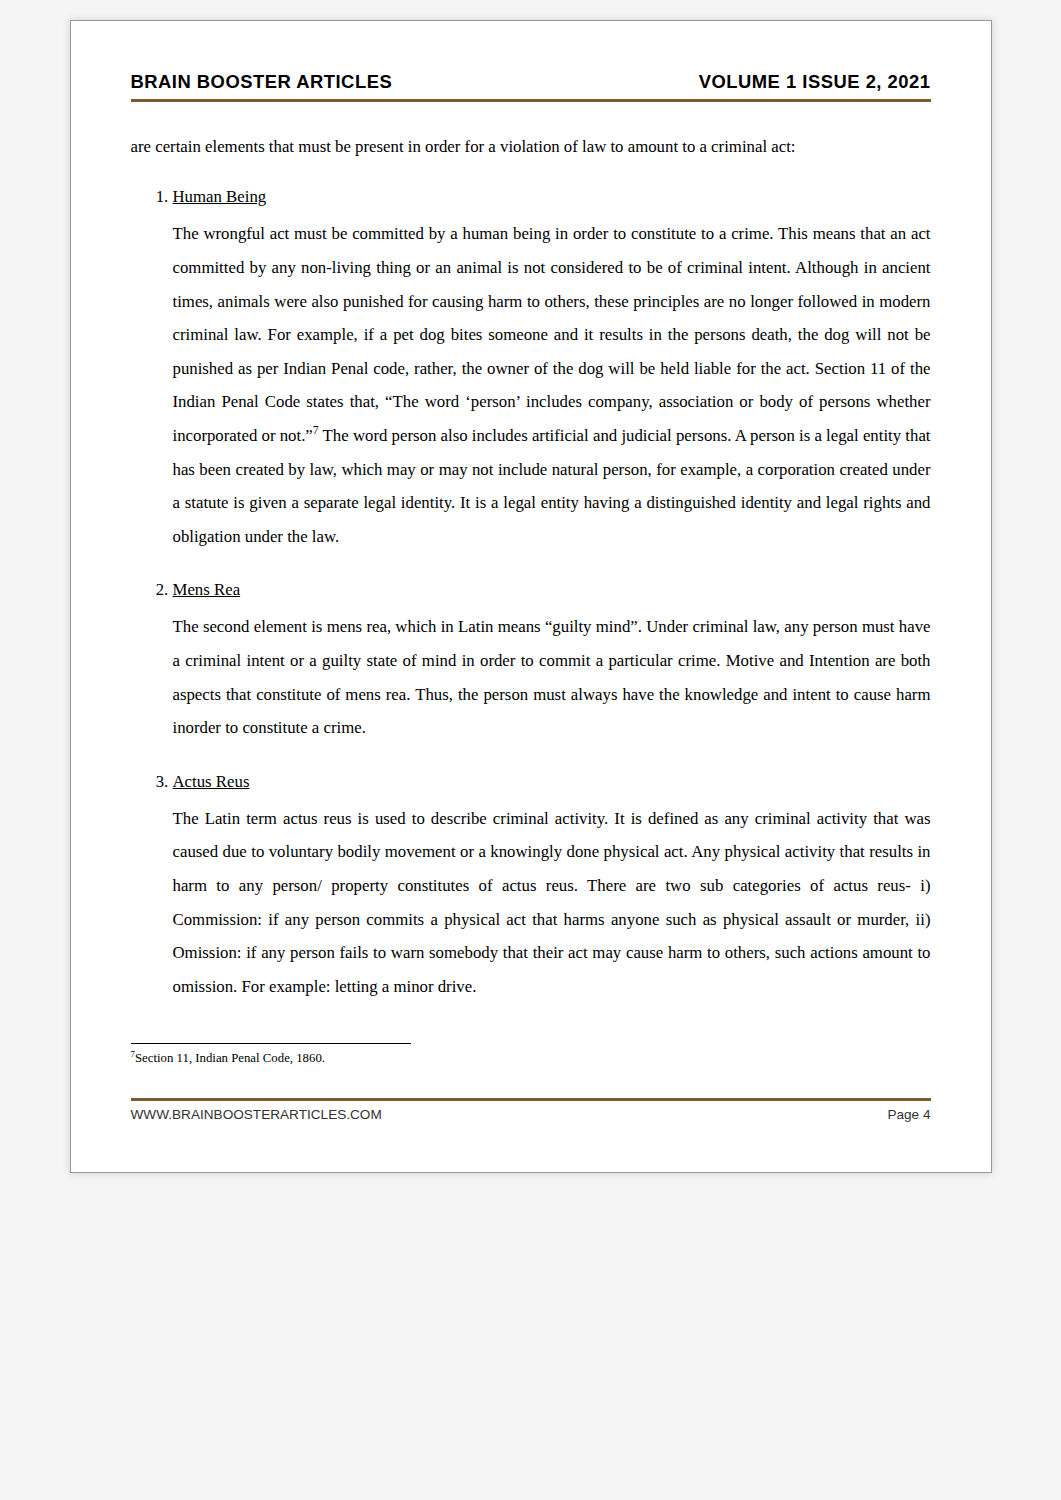Brain Booster Articles Volume 1 Issue 2, 2021
are certain elements that must be present in order for a violation of law to amount to a criminal act:
Human Being
The wrongful act must be committed by a human being in order to constitute to a crime. This means that an act committed by any non-living thing or an animal is not considered to be of criminal intent. Although in ancient times, animals were also punished for causing harm to others, these principles are no longer followed in modern criminal law. For example, if a pet dog bites someone and it results in the persons death, the dog will not be punished as per Indian Penal code, rather, the owner of the dog will be held liable for the act. Section 11 of the Indian Penal Code states that, “The word ‘person’ includes company, association or body of persons whether incorporated or not.”7 The word person also includes artificial and judicial persons. A person is a legal entity that has been created by law, which may or may not include natural person, for example, a corporation created under a statute is given a separate legal identity. It is a legal entity having a distinguished identity and legal rights and obligation under the law.
Mens Rea
The second element is mens rea, which in Latin means “guilty mind”. Under criminal law, any person must have a criminal intent or a guilty state of mind in order to commit a particular crime. Motive and Intention are both aspects that constitute of mens rea. Thus, the person must always have the knowledge and intent to cause harm inorder to constitute a crime.
Actus Reus
The Latin term actus reus is used to describe criminal activity. It is defined as any criminal activity that was caused due to voluntary bodily movement or a knowingly done physical act. Any physical activity that results in harm to any person/ property constitutes of actus reus. There are two sub categories of actus reus- i) Commission: if any person commits a physical act that harms anyone such as physical assault or murder, ii) Omission: if any person fails to warn somebody that their act may cause harm to others, such actions amount to omission. For example: letting a minor drive.
7Section 11, Indian Penal Code, 1860.
www.brainboosterarticles.com Page 4